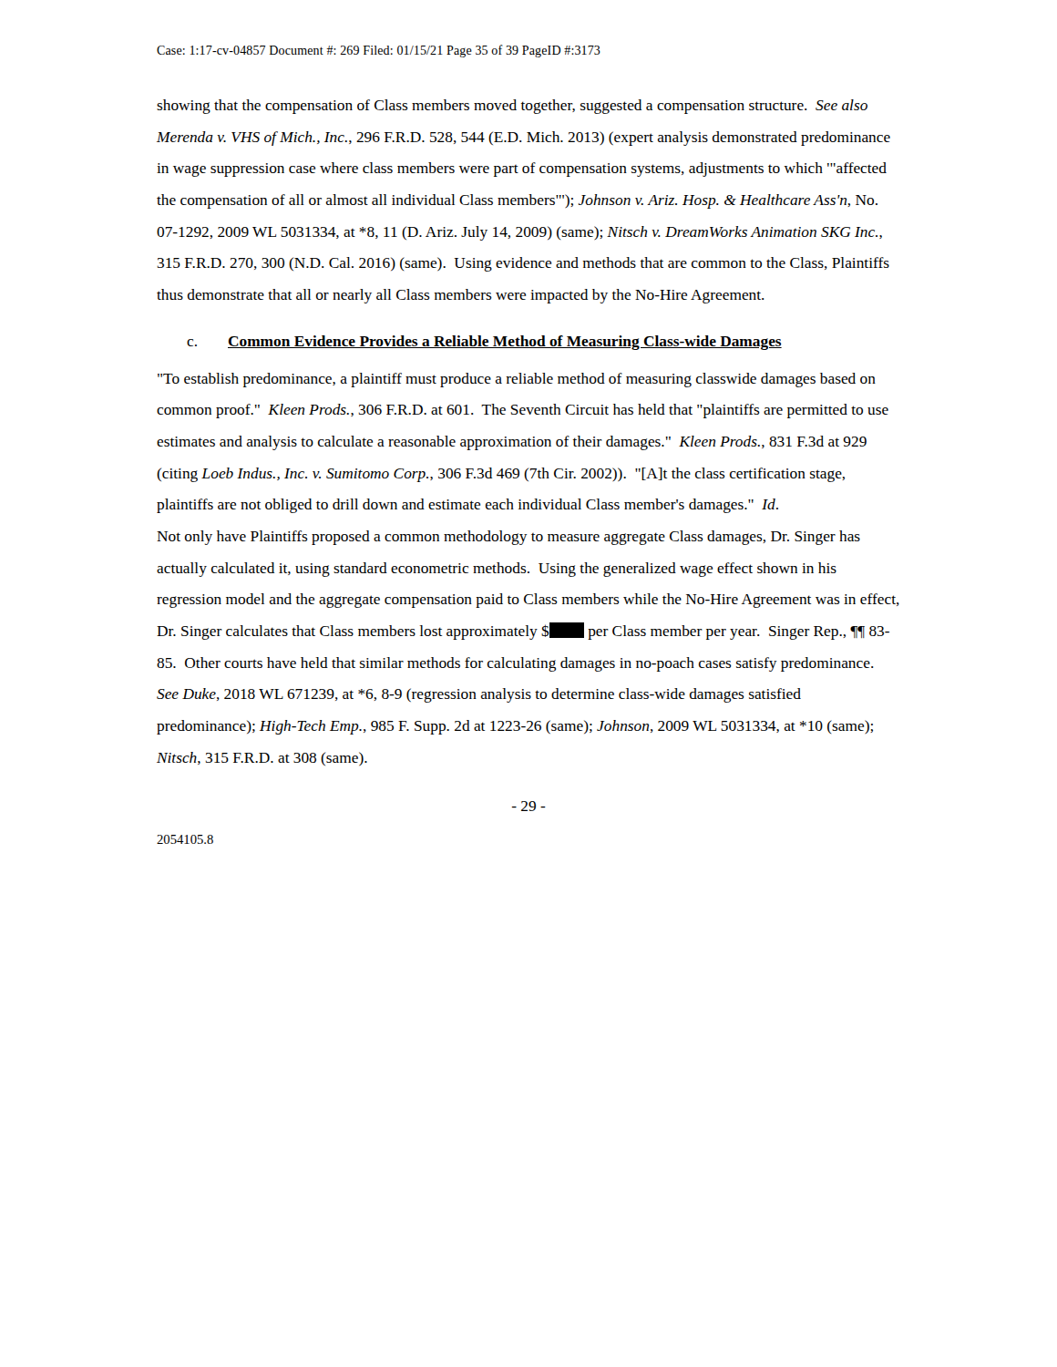Case: 1:17-cv-04857 Document #: 269 Filed: 01/15/21 Page 35 of 39 PageID #:3173
showing that the compensation of Class members moved together, suggested a compensation structure. See also Merenda v. VHS of Mich., Inc., 296 F.R.D. 528, 544 (E.D. Mich. 2013) (expert analysis demonstrated predominance in wage suppression case where class members were part of compensation systems, adjustments to which '"affected the compensation of all or almost all individual Class members"'); Johnson v. Ariz. Hosp. & Healthcare Ass'n, No. 07-1292, 2009 WL 5031334, at *8, 11 (D. Ariz. July 14, 2009) (same); Nitsch v. DreamWorks Animation SKG Inc., 315 F.R.D. 270, 300 (N.D. Cal. 2016) (same). Using evidence and methods that are common to the Class, Plaintiffs thus demonstrate that all or nearly all Class members were impacted by the No-Hire Agreement.
c.
Common Evidence Provides a Reliable Method of Measuring Class-wide Damages
"To establish predominance, a plaintiff must produce a reliable method of measuring classwide damages based on common proof." Kleen Prods., 306 F.R.D. at 601. The Seventh Circuit has held that "plaintiffs are permitted to use estimates and analysis to calculate a reasonable approximation of their damages." Kleen Prods., 831 F.3d at 929 (citing Loeb Indus., Inc. v. Sumitomo Corp., 306 F.3d 469 (7th Cir. 2002)). "[A]t the class certification stage, plaintiffs are not obliged to drill down and estimate each individual Class member's damages." Id.
Not only have Plaintiffs proposed a common methodology to measure aggregate Class damages, Dr. Singer has actually calculated it, using standard econometric methods. Using the generalized wage effect shown in his regression model and the aggregate compensation paid to Class members while the No-Hire Agreement was in effect, Dr. Singer calculates that Class members lost approximately $ per Class member per year. Singer Rep., ¶¶ 83-85. Other courts have held that similar methods for calculating damages in no-poach cases satisfy predominance. See Duke, 2018 WL 671239, at *6, 8-9 (regression analysis to determine class-wide damages satisfied predominance); High-Tech Emp., 985 F. Supp. 2d at 1223-26 (same); Johnson, 2009 WL 5031334, at *10 (same); Nitsch, 315 F.R.D. at 308 (same).
- 29 -
2054105.8